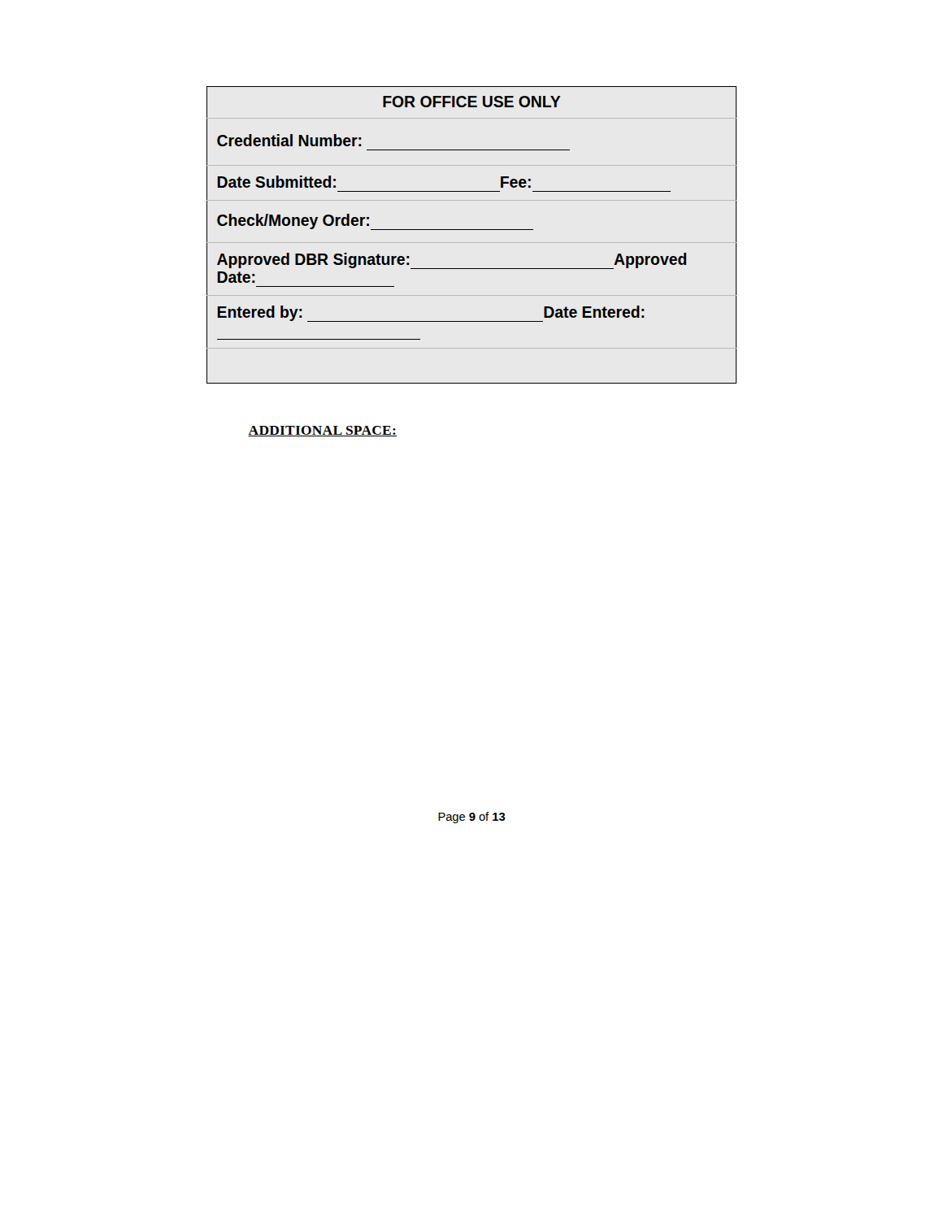| FOR OFFICE USE ONLY |
| Credential Number: |
| Date Submitted: Fee: |
| Check/Money Order: |
| Approved DBR Signature: Approved Date: |
| Entered by: Date Entered: |
ADDITIONAL SPACE:
Page 9 of 13